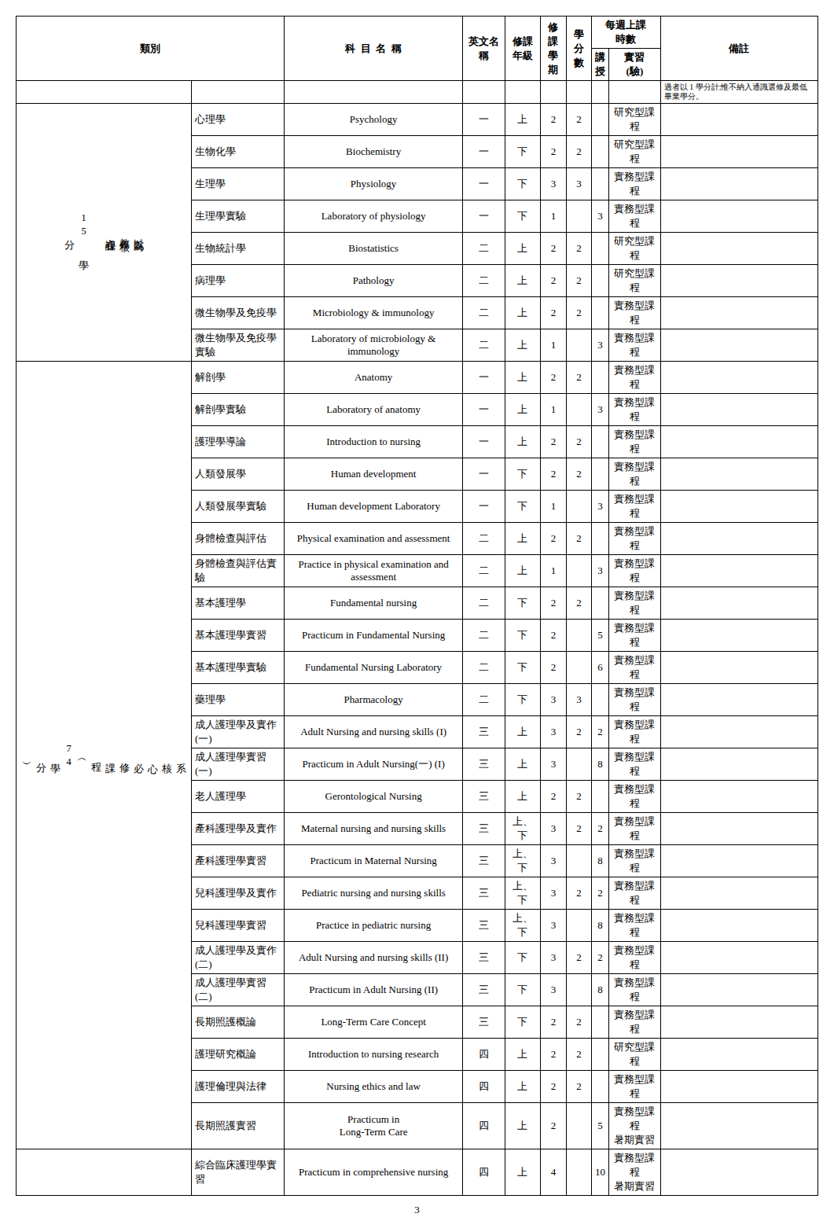| 類別 | 科 目 名 稱 | 英文名稱 | 修課 年級 | 修課 學期 | 學分 數 | 每週上課 時數 | 備註 |
| --- | --- | --- | --- | --- | --- | --- | --- |
| 講 授 | 實習 (驗) |
| | | | | | | | | | 過者以 1 學分計;惟不納入通識選修及最低畢業學分。 |
| 以院為 教學核 心課程 15 學 分 | 心理學 | Psychology | 一 | 上 | 2 | 2 | | 研究型課程 | |
| 生物化學 | Biochemistry | 一 | 下 | 2 | 2 | | 研究型課程 | |
| 生理學 | Physiology | 一 | 下 | 3 | 3 | | 實務型課程 | |
| 生理學實驗 | Laboratory of physiology | 一 | 下 | 1 | | 3 | 實務型課程 | |
| 生物統計學 | Biostatistics | 二 | 上 | 2 | 2 | | 研究型課程 | |
| 病理學 | Pathology | 二 | 上 | 2 | 2 | | 研究型課程 | |
| 微生物學及免疫學 | Microbiology & immunology | 二 | 上 | 2 | 2 | | 實務型課程 | |
| 微生物學及免疫學實驗 | Laboratory of microbiology & immunology | 二 | 上 | 1 | | 3 | 實務型課程 | |
| 系 核 心 必 修 課 程 （ 74 學 分 ） | 解剖學 | Anatomy | 一 | 上 | 2 | 2 | | 實務型課程 | |
| 解剖學實驗 | Laboratory of anatomy | 一 | 上 | 1 | | 3 | 實務型課程 | |
| 護理學導論 | Introduction to nursing | 一 | 上 | 2 | 2 | | 實務型課程 | |
| 人類發展學 | Human development | 一 | 下 | 2 | 2 | | 實務型課程 | |
| 人類發展學實驗 | Human development Laboratory | 一 | 下 | 1 | | 3 | 實務型課程 | |
| 身體檢查與評估 | Physical examination and assessment | 二 | 上 | 2 | 2 | | 實務型課程 | |
| 身體檢查與評估實驗 | Practice in physical examination and assessment | 二 | 上 | 1 | | 3 | 實務型課程 | |
| 基本護理學 | Fundamental nursing | 二 | 下 | 2 | 2 | | 實務型課程 | |
| 基本護理學實習 | Practicum in Fundamental Nursing | 二 | 下 | 2 | | 5 | 實務型課程 | |
| 基本護理學實驗 | Fundamental Nursing Laboratory | 二 | 下 | 2 | | 6 | 實務型課程 | |
| 藥理學 | Pharmacology | 二 | 下 | 3 | 3 | | 實務型課程 | |
| 成人護理學及實作(一) | Adult Nursing and nursing skills (I) | 三 | 上 | 3 | 2 | 2 | 實務型課程 | |
| 成人護理學實習(一) | Practicum in Adult Nursing(一) (I) | 三 | 上 | 3 | | 8 | 實務型課程 | |
| 老人護理學 | Gerontological Nursing | 三 | 上 | 2 | 2 | | 實務型課程 | |
| 產科護理學及實作 | Maternal nursing and nursing skills | 三 | 上、下 | 3 | 2 | 2 | 實務型課程 | |
| 產科護理學實習 | Practicum in Maternal Nursing | 三 | 上、下 | 3 | | 8 | 實務型課程 | |
| 兒科護理學及實作 | Pediatric nursing and nursing skills | 三 | 上、下 | 3 | 2 | 2 | 實務型課程 | |
| 兒科護理學實習 | Practice in pediatric nursing | 三 | 上、下 | 3 | | 8 | 實務型課程 | |
| 成人護理學及實作(二) | Adult Nursing and nursing skills (II) | 三 | 下 | 3 | 2 | 2 | 實務型課程 | |
| 成人護理學實習(二) | Practicum in Adult Nursing (II) | 三 | 下 | 3 | | 8 | 實務型課程 | |
| 長期照護概論 | Long-Term Care Concept | 三 | 下 | 2 | 2 | | 實務型課程 | |
| 護理研究概論 | Introduction to nursing research | 四 | 上 | 2 | 2 | | 研究型課程 | |
| 護理倫理與法律 | Nursing ethics and law | 四 | 上 | 2 | 2 | | 實務型課程 | |
| 長期照護實習 | Practicum in Long-Term Care | 四 | 上 | 2 | | 5 | 實務型課程 暑期實習 | |
| | 綜合臨床護理學實習 | Practicum in comprehensive nursing | 四 | 上 | 4 | | 10 | 實務型課程 暑期實習 | |
3